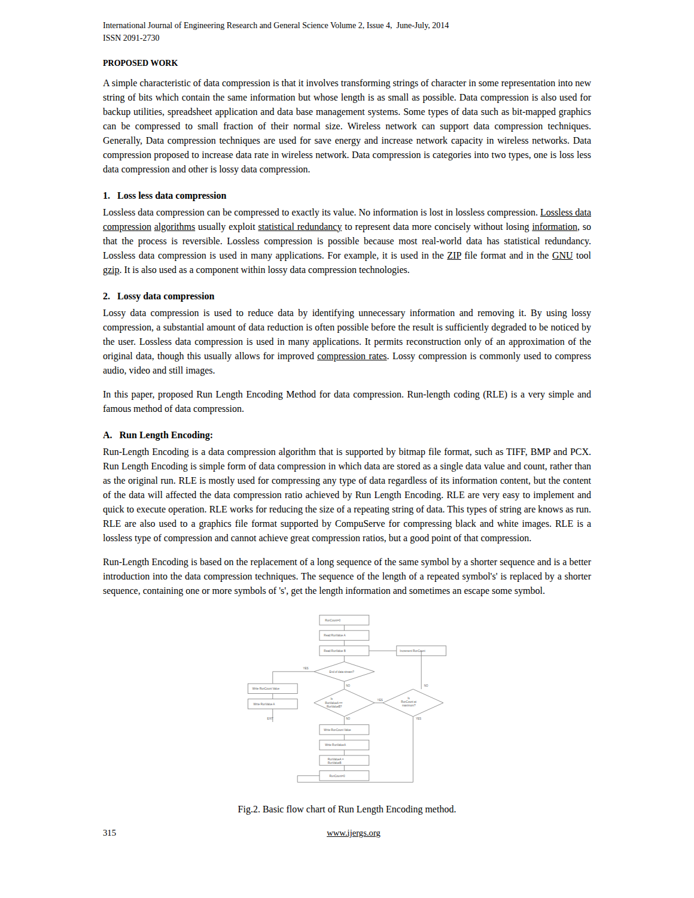International Journal of Engineering Research and General Science Volume 2, Issue 4, June-July, 2014
ISSN 2091-2730
Proposed Work
A simple characteristic of data compression is that it involves transforming strings of character in some representation into new string of bits which contain the same information but whose length is as small as possible. Data compression is also used for backup utilities, spreadsheet application and data base management systems. Some types of data such as bit-mapped graphics can be compressed to small fraction of their normal size. Wireless network can support data compression techniques. Generally, Data compression techniques are used for save energy and increase network capacity in wireless networks. Data compression proposed to increase data rate in wireless network. Data compression is categories into two types, one is loss less data compression and other is lossy data compression.
1. Loss less data compression
Lossless data compression can be compressed to exactly its value. No information is lost in lossless compression. Lossless data compression algorithms usually exploit statistical redundancy to represent data more concisely without losing information, so that the process is reversible. Lossless compression is possible because most real-world data has statistical redundancy. Lossless data compression is used in many applications. For example, it is used in the ZIP file format and in the GNU tool gzip. It is also used as a component within lossy data compression technologies.
2. Lossy data compression
Lossy data compression is used to reduce data by identifying unnecessary information and removing it. By using lossy compression, a substantial amount of data reduction is often possible before the result is sufficiently degraded to be noticed by the user. Lossless data compression is used in many applications. It permits reconstruction only of an approximation of the original data, though this usually allows for improved compression rates. Lossy compression is commonly used to compress audio, video and still images.
In this paper, proposed Run Length Encoding Method for data compression. Run-length coding (RLE) is a very simple and famous method of data compression.
A. Run Length Encoding:
Run-Length Encoding is a data compression algorithm that is supported by bitmap file format, such as TIFF, BMP and PCX. Run Length Encoding is simple form of data compression in which data are stored as a single data value and count, rather than as the original run. RLE is mostly used for compressing any type of data regardless of its information content, but the content of the data will affected the data compression ratio achieved by Run Length Encoding. RLE are very easy to implement and quick to execute operation. RLE works for reducing the size of a repeating string of data. This types of string are knows as run. RLE are also used to a graphics file format supported by CompuServe for compressing black and white images. RLE is a lossless type of compression and cannot achieve great compression ratios, but a good point of that compression.
Run-Length Encoding is based on the replacement of a long sequence of the same symbol by a shorter sequence and is a better introduction into the data compression techniques. The sequence of the length of a repeated symbol's' is replaced by a shorter sequence, containing one or more symbols of 's', get the length information and sometimes an escape some symbol.
Fig.2. Basic flow chart of Run Length Encoding method.
315 www.ijergs.org